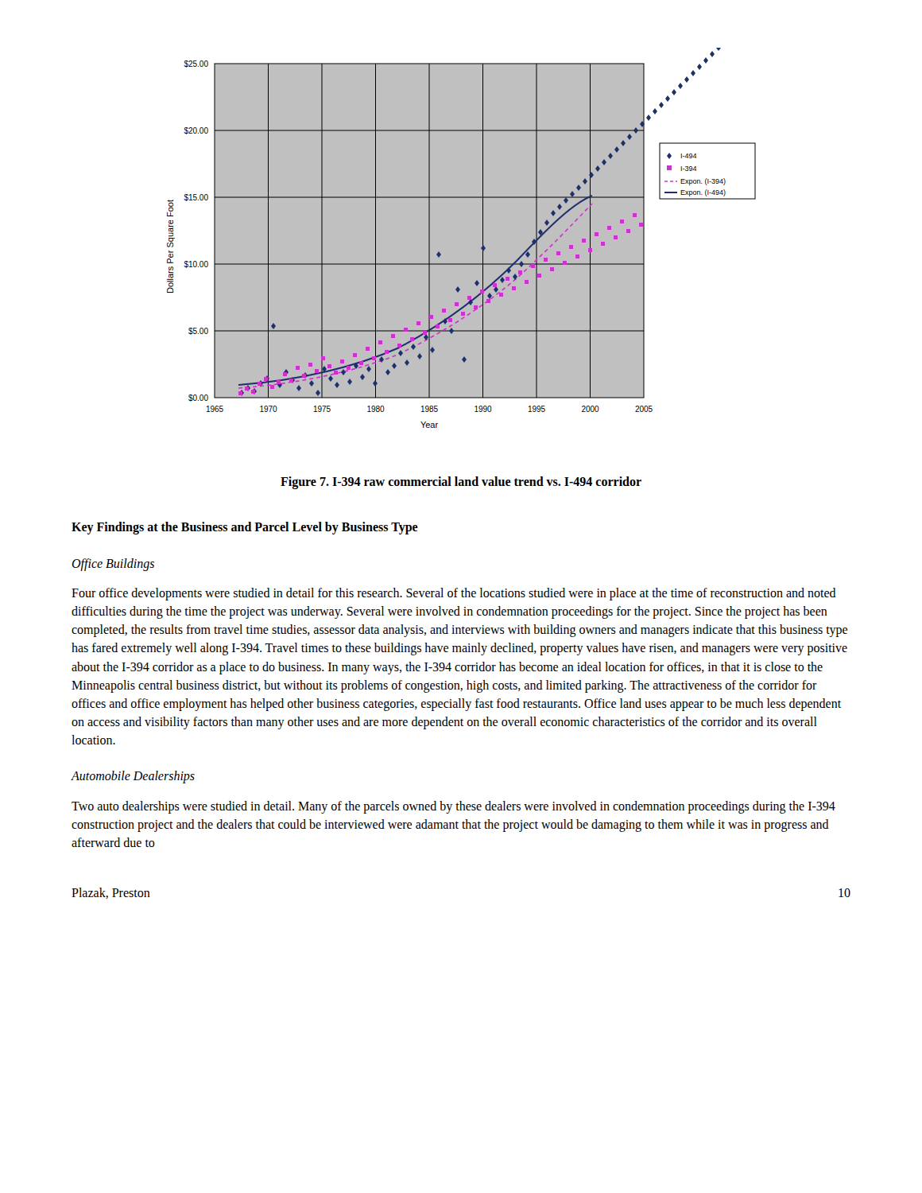Dollars Per Square Foot $25.00 $20.00 $15.00 $10.00 $5.00 $0.00 1965 1970 1975 1980 1985 1990 1995 2000 2005 Year I-494 I-394 Expon. (I-394) Expon. (I-494)
Figure 7. I-394 raw commercial land value trend vs. I-494 corridor
Key Findings at the Business and Parcel Level by Business Type
Office Buildings
Four office developments were studied in detail for this research. Several of the locations studied were in place at the time of reconstruction and noted difficulties during the time the project was underway. Several were involved in condemnation proceedings for the project. Since the project has been completed, the results from travel time studies, assessor data analysis, and interviews with building owners and managers indicate that this business type has fared extremely well along I-394. Travel times to these buildings have mainly declined, property values have risen, and managers were very positive about the I-394 corridor as a place to do business. In many ways, the I-394 corridor has become an ideal location for offices, in that it is close to the Minneapolis central business district, but without its problems of congestion, high costs, and limited parking. The attractiveness of the corridor for offices and office employment has helped other business categories, especially fast food restaurants. Office land uses appear to be much less dependent on access and visibility factors than many other uses and are more dependent on the overall economic characteristics of the corridor and its overall location.
Automobile Dealerships
Two auto dealerships were studied in detail. Many of the parcels owned by these dealers were involved in condemnation proceedings during the I-394 construction project and the dealers that could be interviewed were adamant that the project would be damaging to them while it was in progress and afterward due to
Plazak, Preston 10